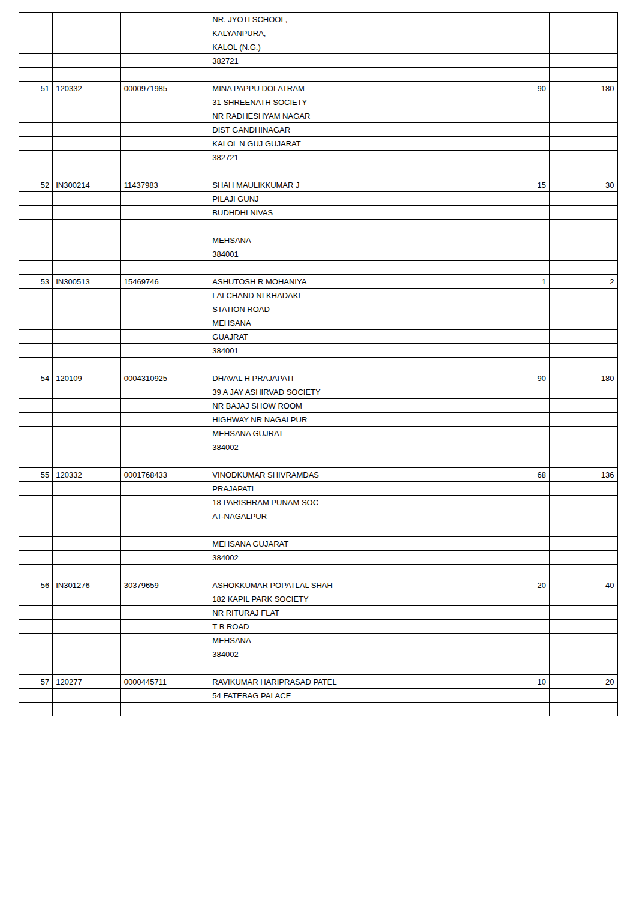| | | | NR. JYOTI SCHOOL, | | |
| | | | KALYANPURA, | | |
| | | | KALOL (N.G.) | | |
| | | | 382721 | | |
| 51 | 120332 | 0000971985 | MINA PAPPU DOLATRAM | 90 | 180 |
| | | | 31 SHREENATH SOCIETY | | |
| | | | NR RADHESHYAM NAGAR | | |
| | | | DIST GANDHINAGAR | | |
| | | | KALOL N GUJ GUJARAT | | |
| | | | 382721 | | |
| 52 | IN300214 | 11437983 | SHAH MAULIKKUMAR J | 15 | 30 |
| | | | PILAJI GUNJ | | |
| | | | BUDHDHI NIVAS | | |
| | | | MEHSANA | | |
| | | | 384001 | | |
| 53 | IN300513 | 15469746 | ASHUTOSH R MOHANIYA | 1 | 2 |
| | | | LALCHAND NI KHADAKI | | |
| | | | STATION ROAD | | |
| | | | MEHSANA | | |
| | | | GUAJRAT | | |
| | | | 384001 | | |
| 54 | 120109 | 0004310925 | DHAVAL H PRAJAPATI | 90 | 180 |
| | | | 39 A JAY ASHIRVAD SOCIETY | | |
| | | | NR BAJAJ SHOW ROOM | | |
| | | | HIGHWAY NR NAGALPUR | | |
| | | | MEHSANA GUJRAT | | |
| | | | 384002 | | |
| 55 | 120332 | 0001768433 | VINODKUMAR SHIVRAMDAS | 68 | 136 |
| | | | PRAJAPATI | | |
| | | | 18 PARISHRAM PUNAM SOC | | |
| | | | AT-NAGALPUR | | |
| | | | MEHSANA GUJARAT | | |
| | | | 384002 | | |
| 56 | IN301276 | 30379659 | ASHOKKUMAR POPATLAL SHAH | 20 | 40 |
| | | | 182 KAPIL PARK SOCIETY | | |
| | | | NR RITURAJ FLAT | | |
| | | | T B ROAD | | |
| | | | MEHSANA | | |
| | | | 384002 | | |
| 57 | 120277 | 0000445711 | RAVIKUMAR HARIPRASAD PATEL | 10 | 20 |
| | | | 54 FATEBAG PALACE | | |